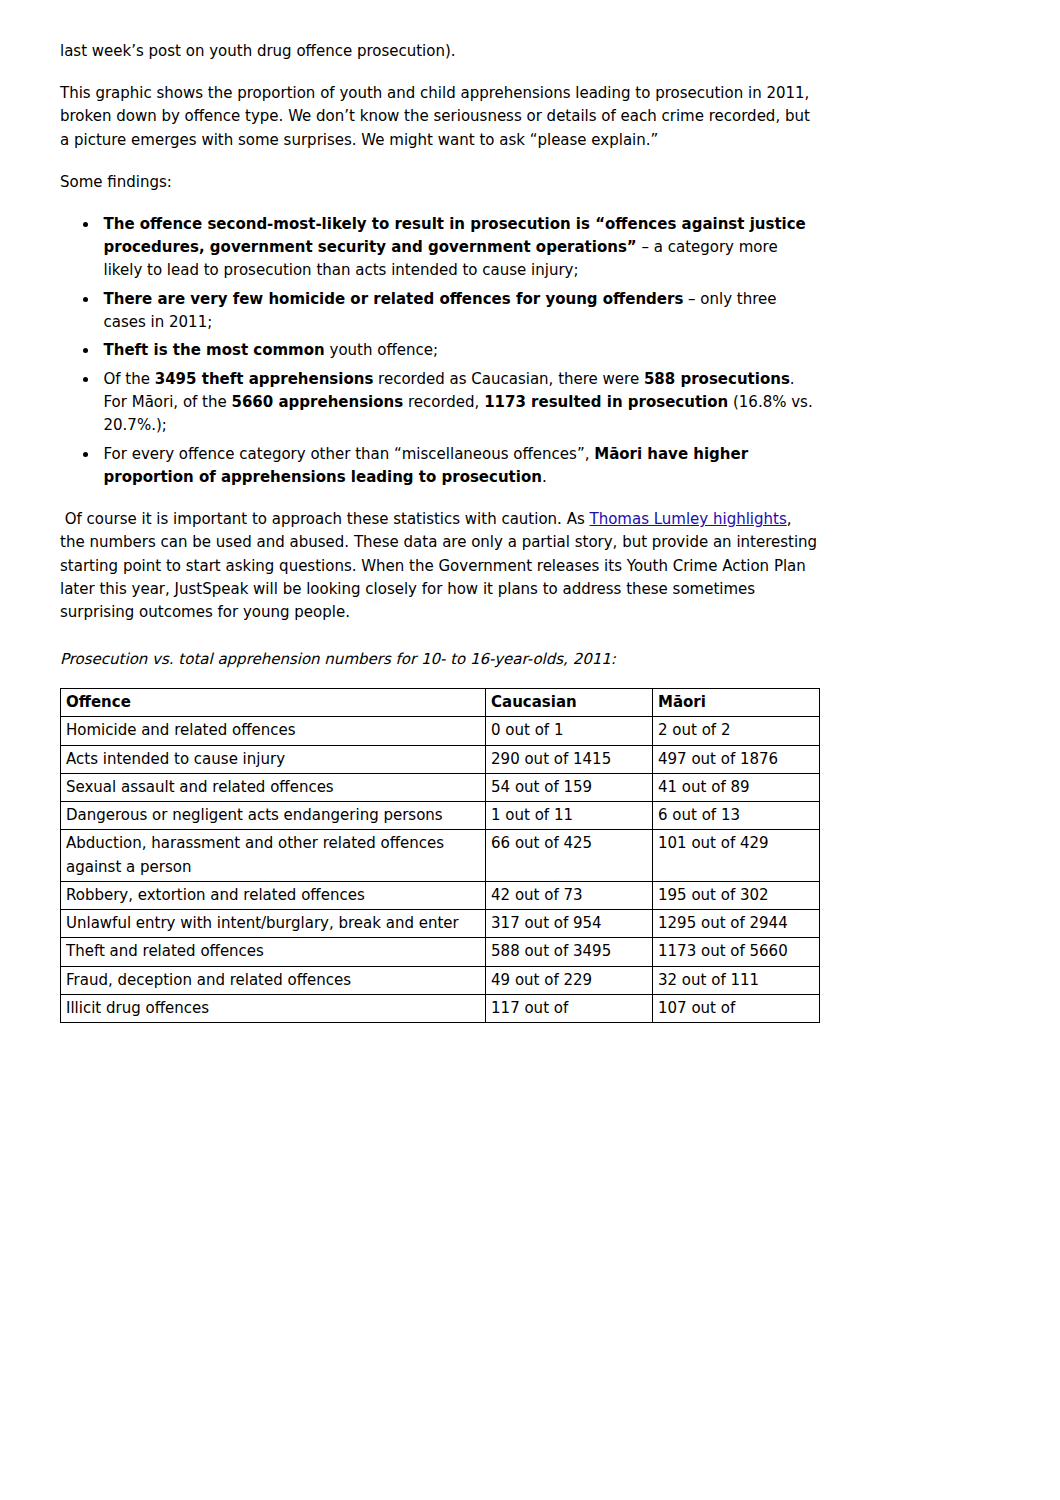last week’s post on youth drug offence prosecution).
This graphic shows the proportion of youth and child apprehensions leading to prosecution in 2011, broken down by offence type. We don’t know the seriousness or details of each crime recorded, but a picture emerges with some surprises. We might want to ask “please explain.”
Some findings:
The offence second-most-likely to result in prosecution is “offences against justice procedures, government security and government operations” – a category more likely to lead to prosecution than acts intended to cause injury;
There are very few homicide or related offences for young offenders – only three cases in 2011;
Theft is the most common youth offence;
Of the 3495 theft apprehensions recorded as Caucasian, there were 588 prosecutions. For Māori, of the 5660 apprehensions recorded, 1173 resulted in prosecution (16.8% vs. 20.7%.);
For every offence category other than “miscellaneous offences”, Māori have higher proportion of apprehensions leading to prosecution.
Of course it is important to approach these statistics with caution. As Thomas Lumley highlights, the numbers can be used and abused. These data are only a partial story, but provide an interesting starting point to start asking questions. When the Government releases its Youth Crime Action Plan later this year, JustSpeak will be looking closely for how it plans to address these sometimes surprising outcomes for young people.
Prosecution vs. total apprehension numbers for 10- to 16-year-olds, 2011:
| Offence | Caucasian | Māori |
| --- | --- | --- |
| Homicide and related offences | 0 out of 1 | 2 out of 2 |
| Acts intended to cause injury | 290 out of 1415 | 497 out of 1876 |
| Sexual assault and related offences | 54 out of 159 | 41 out of 89 |
| Dangerous or negligent acts endangering persons | 1 out of 11 | 6 out of 13 |
| Abduction, harassment and other related offences against a person | 66 out of 425 | 101 out of 429 |
| Robbery, extortion and related offences | 42 out of 73 | 195 out of 302 |
| Unlawful entry with intent/burglary, break and enter | 317 out of 954 | 1295 out of 2944 |
| Theft and related offences | 588 out of 3495 | 1173 out of 5660 |
| Fraud, deception and related offences | 49 out of 229 | 32 out of 111 |
| Illicit drug offences | 117 out of | 107 out of |